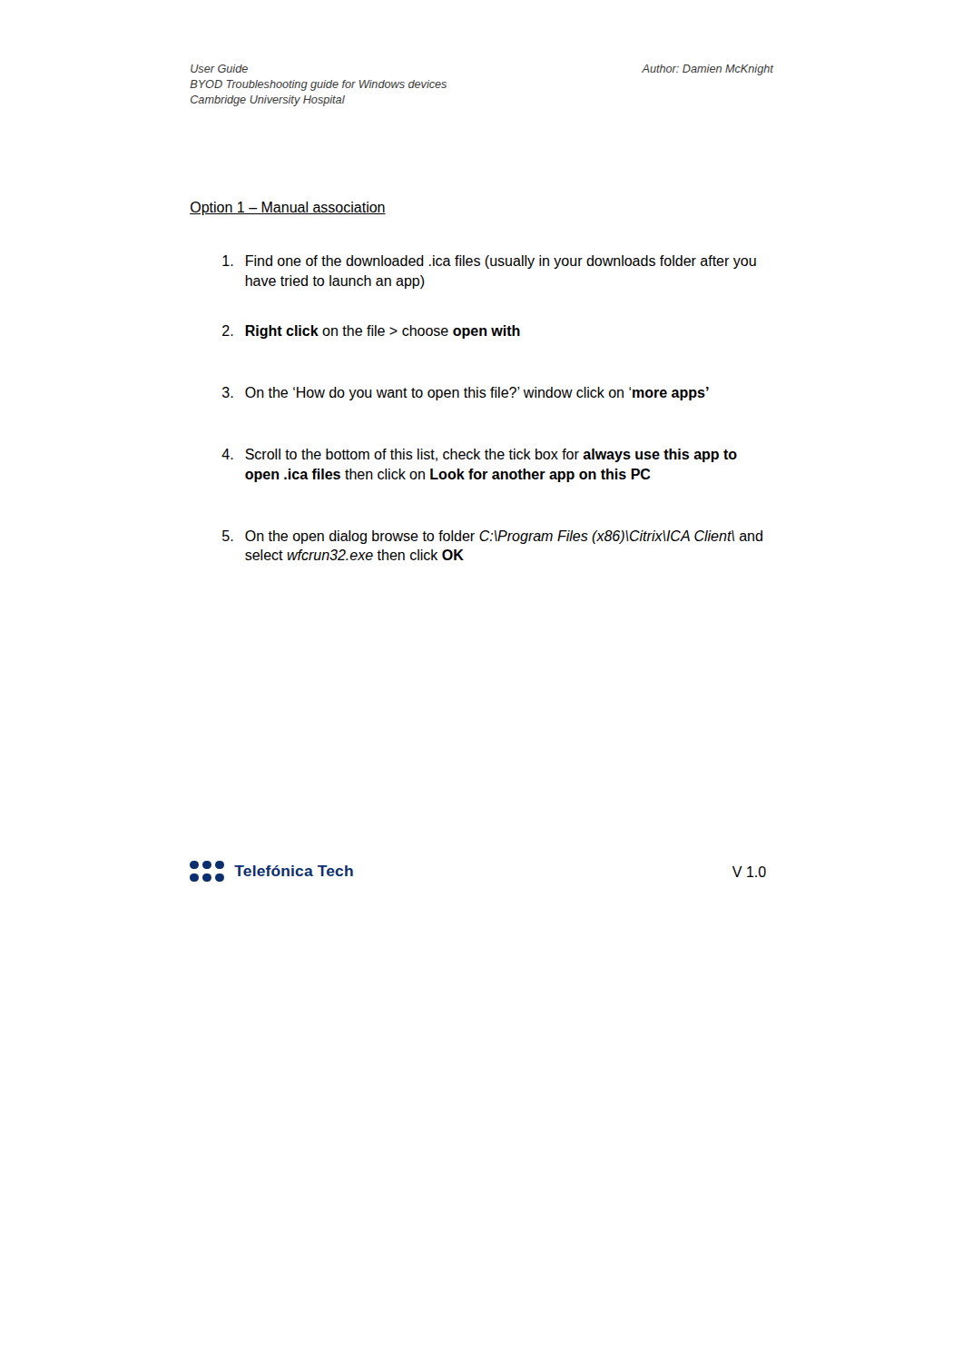User Guide
Author: Damien McKnight
BYOD Troubleshooting guide for Windows devices Cambridge University Hospital
Option 1 – Manual association
Find one of the downloaded .ica files (usually in your downloads folder after you have tried to launch an app)
Right click on the file > choose open with
On the ‘How do you want to open this file?’ window click on ‘more apps’
Scroll to the bottom of this list, check the tick box for always use this app to open .ica files then click on Look for another app on this PC
On the open dialog browse to folder C:\Program Files (x86)\Citrix\ICA Client\ and select wfcrun32.exe then click OK
Telefónica Tech
V 1.0